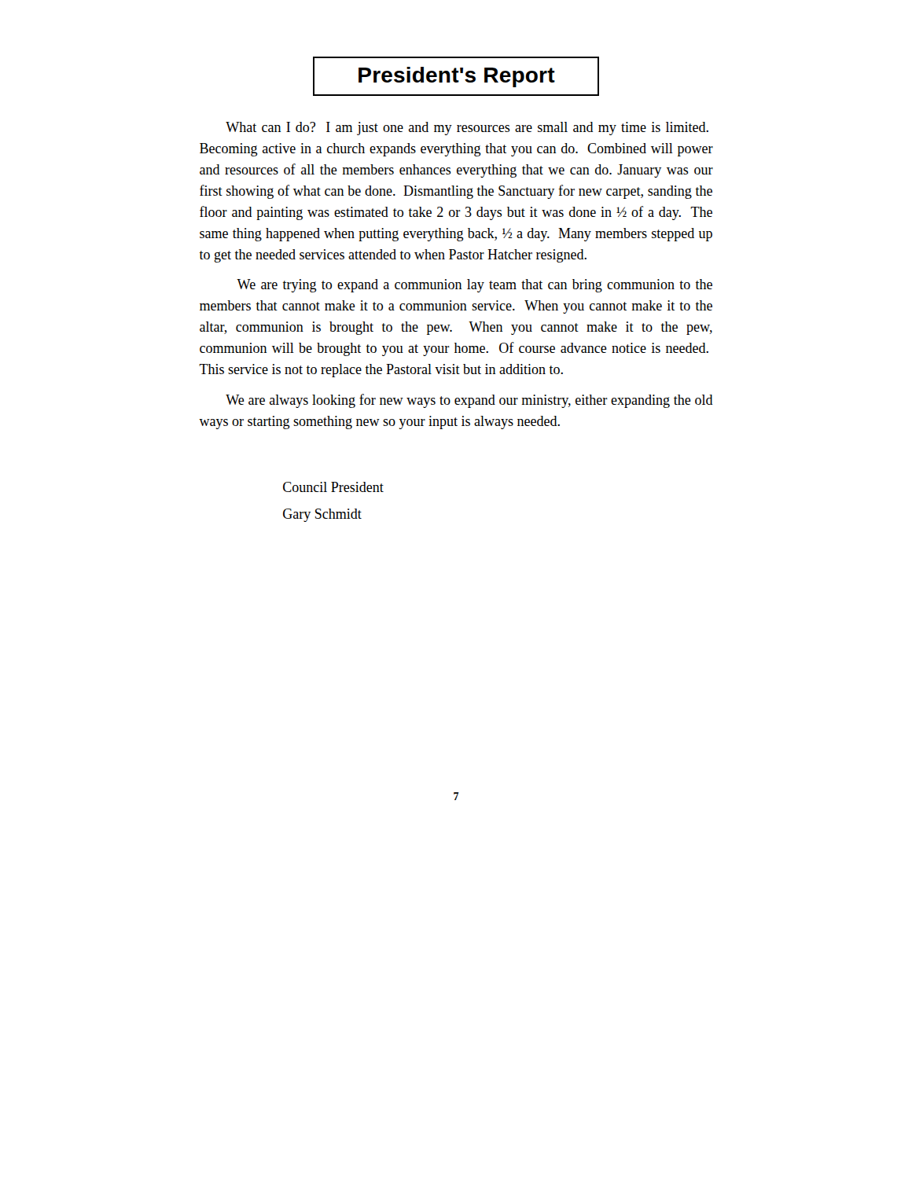President's Report
What can I do? I am just one and my resources are small and my time is limited. Becoming active in a church expands everything that you can do. Combined will power and resources of all the members enhances everything that we can do. January was our first showing of what can be done. Dismantling the Sanctuary for new carpet, sanding the floor and painting was estimated to take 2 or 3 days but it was done in ½ of a day. The same thing happened when putting everything back, ½ a day. Many members stepped up to get the needed services attended to when Pastor Hatcher resigned.
We are trying to expand a communion lay team that can bring communion to the members that cannot make it to a communion service. When you cannot make it to the altar, communion is brought to the pew. When you cannot make it to the pew, communion will be brought to you at your home. Of course advance notice is needed. This service is not to replace the Pastoral visit but in addition to.
We are always looking for new ways to expand our ministry, either expanding the old ways or starting something new so your input is always needed.
Council President
Gary Schmidt
7